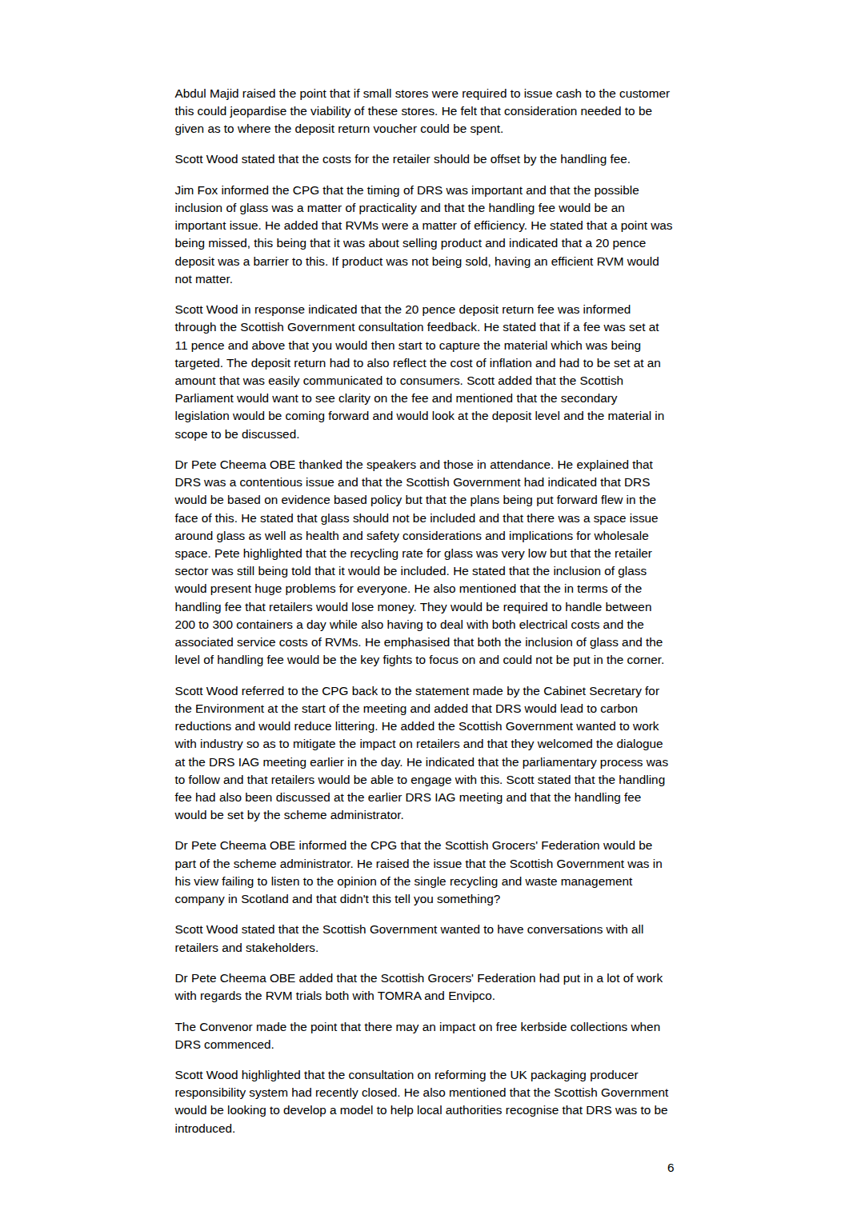Abdul Majid raised the point that if small stores were required to issue cash to the customer this could jeopardise the viability of these stores. He felt that consideration needed to be given as to where the deposit return voucher could be spent.
Scott Wood stated that the costs for the retailer should be offset by the handling fee.
Jim Fox informed the CPG that the timing of DRS was important and that the possible inclusion of glass was a matter of practicality and that the handling fee would be an important issue. He added that RVMs were a matter of efficiency. He stated that a point was being missed, this being that it was about selling product and indicated that a 20 pence deposit was a barrier to this. If product was not being sold, having an efficient RVM would not matter.
Scott Wood in response indicated that the 20 pence deposit return fee was informed through the Scottish Government consultation feedback. He stated that if a fee was set at 11 pence and above that you would then start to capture the material which was being targeted. The deposit return had to also reflect the cost of inflation and had to be set at an amount that was easily communicated to consumers. Scott added that the Scottish Parliament would want to see clarity on the fee and mentioned that the secondary legislation would be coming forward and would look at the deposit level and the material in scope to be discussed.
Dr Pete Cheema OBE thanked the speakers and those in attendance. He explained that DRS was a contentious issue and that the Scottish Government had indicated that DRS would be based on evidence based policy but that the plans being put forward flew in the face of this. He stated that glass should not be included and that there was a space issue around glass as well as health and safety considerations and implications for wholesale space. Pete highlighted that the recycling rate for glass was very low but that the retailer sector was still being told that it would be included. He stated that the inclusion of glass would present huge problems for everyone. He also mentioned that the in terms of the handling fee that retailers would lose money. They would be required to handle between 200 to 300 containers a day while also having to deal with both electrical costs and the associated service costs of RVMs. He emphasised that both the inclusion of glass and the level of handling fee would be the key fights to focus on and could not be put in the corner.
Scott Wood referred to the CPG back to the statement made by the Cabinet Secretary for the Environment at the start of the meeting and added that DRS would lead to carbon reductions and would reduce littering. He added the Scottish Government wanted to work with industry so as to mitigate the impact on retailers and that they welcomed the dialogue at the DRS IAG meeting earlier in the day. He indicated that the parliamentary process was to follow and that retailers would be able to engage with this. Scott stated that the handling fee had also been discussed at the earlier DRS IAG meeting and that the handling fee would be set by the scheme administrator.
Dr Pete Cheema OBE informed the CPG that the Scottish Grocers' Federation would be part of the scheme administrator. He raised the issue that the Scottish Government was in his view failing to listen to the opinion of the single recycling and waste management company in Scotland and that didn't this tell you something?
Scott Wood stated that the Scottish Government wanted to have conversations with all retailers and stakeholders.
Dr Pete Cheema OBE added that the Scottish Grocers' Federation had put in a lot of work with regards the RVM trials both with TOMRA and Envipco.
The Convenor made the point that there may an impact on free kerbside collections when DRS commenced.
Scott Wood highlighted that the consultation on reforming the UK packaging producer responsibility system had recently closed. He also mentioned that the Scottish Government would be looking to develop a model to help local authorities recognise that DRS was to be introduced.
6